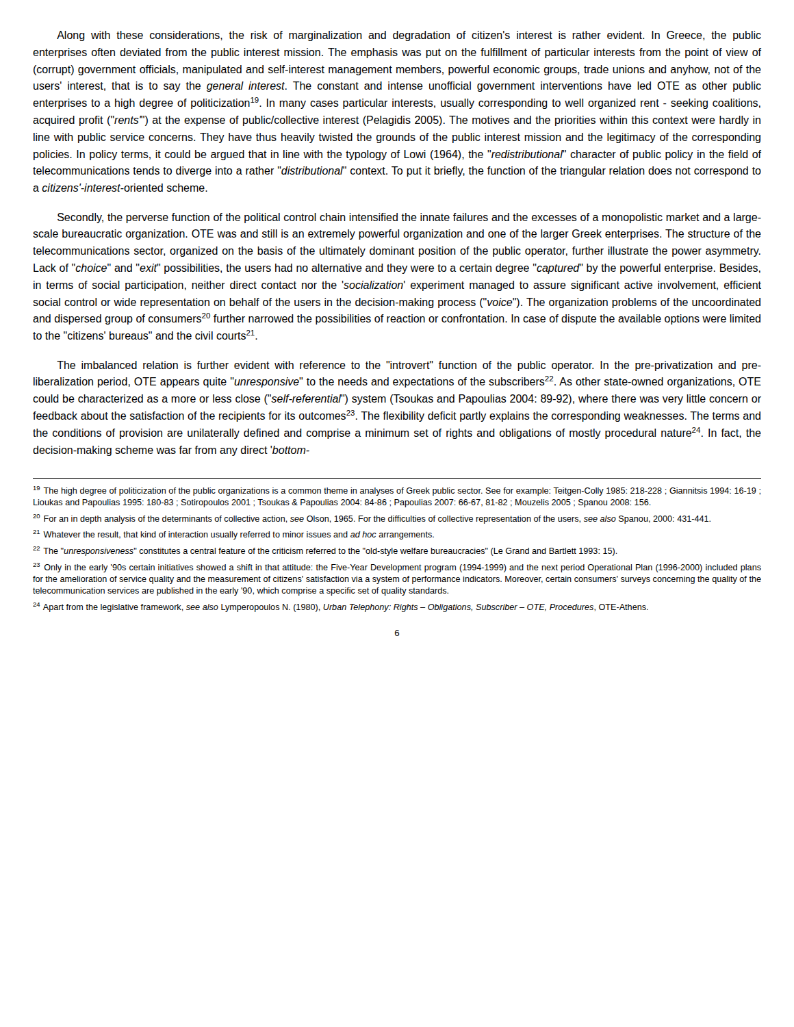Along with these considerations, the risk of marginalization and degradation of citizen's interest is rather evident. In Greece, the public enterprises often deviated from the public interest mission. The emphasis was put on the fulfillment of particular interests from the point of view of (corrupt) government officials, manipulated and self-interest management members, powerful economic groups, trade unions and anyhow, not of the users' interest, that is to say the general interest. The constant and intense unofficial government interventions have led OTE as other public enterprises to a high degree of politicization19. In many cases particular interests, usually corresponding to well organized rent - seeking coalitions, acquired profit ("rents'") at the expense of public/collective interest (Pelagidis 2005). The motives and the priorities within this context were hardly in line with public service concerns. They have thus heavily twisted the grounds of the public interest mission and the legitimacy of the corresponding policies. In policy terms, it could be argued that in line with the typology of Lowi (1964), the "redistributional" character of public policy in the field of telecommunications tends to diverge into a rather "distributional" context. To put it briefly, the function of the triangular relation does not correspond to a citizens'-interest-oriented scheme.
Secondly, the perverse function of the political control chain intensified the innate failures and the excesses of a monopolistic market and a large-scale bureaucratic organization. OTE was and still is an extremely powerful organization and one of the larger Greek enterprises. The structure of the telecommunications sector, organized on the basis of the ultimately dominant position of the public operator, further illustrate the power asymmetry. Lack of "choice" and "exit" possibilities, the users had no alternative and they were to a certain degree "captured" by the powerful enterprise. Besides, in terms of social participation, neither direct contact nor the 'socialization' experiment managed to assure significant active involvement, efficient social control or wide representation on behalf of the users in the decision-making process ("voice"). The organization problems of the uncoordinated and dispersed group of consumers20 further narrowed the possibilities of reaction or confrontation. In case of dispute the available options were limited to the "citizens' bureaus" and the civil courts21.
The imbalanced relation is further evident with reference to the "introvert" function of the public operator. In the pre-privatization and pre-liberalization period, OTE appears quite "unresponsive" to the needs and expectations of the subscribers22. As other state-owned organizations, OTE could be characterized as a more or less close ("self-referential") system (Tsoukas and Papoulias 2004: 89-92), where there was very little concern or feedback about the satisfaction of the recipients for its outcomes23. The flexibility deficit partly explains the corresponding weaknesses. The terms and the conditions of provision are unilaterally defined and comprise a minimum set of rights and obligations of mostly procedural nature24. In fact, the decision-making scheme was far from any direct 'bottom-
19 The high degree of politicization of the public organizations is a common theme in analyses of Greek public sector. See for example: Teitgen-Colly 1985: 218-228 ; Giannitsis 1994: 16-19 ; Lioukas and Papoulias 1995: 180-83 ; Sotiropoulos 2001 ; Tsoukas & Papoulias 2004: 84-86 ; Papoulias 2007: 66-67, 81-82 ; Mouzelis 2005 ; Spanou 2008: 156.
20 For an in depth analysis of the determinants of collective action, see Olson, 1965. For the difficulties of collective representation of the users, see also Spanou, 2000: 431-441.
21 Whatever the result, that kind of interaction usually referred to minor issues and ad hoc arrangements.
22 The "unresponsiveness" constitutes a central feature of the criticism referred to the "old-style welfare bureaucracies" (Le Grand and Bartlett 1993: 15).
23 Only in the early '90s certain initiatives showed a shift in that attitude: the Five-Year Development program (1994-1999) and the next period Operational Plan (1996-2000) included plans for the amelioration of service quality and the measurement of citizens' satisfaction via a system of performance indicators. Moreover, certain consumers' surveys concerning the quality of the telecommunication services are published in the early '90, which comprise a specific set of quality standards.
24 Apart from the legislative framework, see also Lymperopoulos N. (1980), Urban Telephony: Rights – Obligations, Subscriber – OTE, Procedures, OTE-Athens.
6